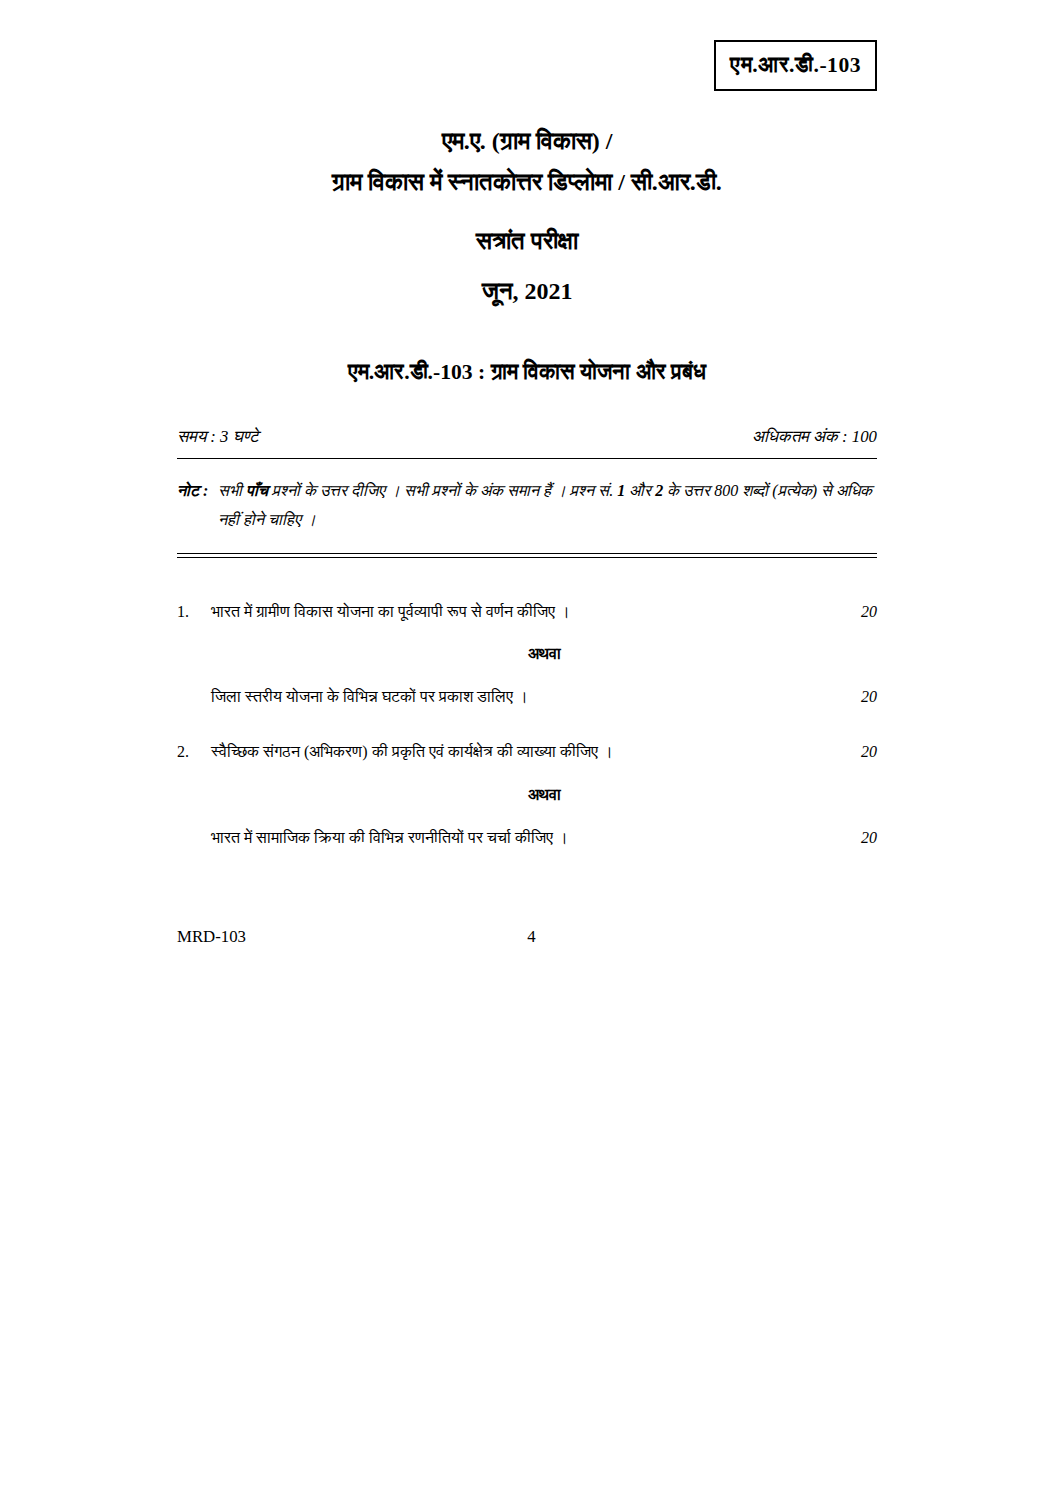एम.आर.डी.-103
एम.ए. (ग्राम विकास) / ग्राम विकास में स्नातकोत्तर डिप्लोमा / सी.आर.डी.
सत्रांत परीक्षा
जून, 2021
एम.आर.डी.-103 : ग्राम विकास योजना और प्रबंध
समय : 3 घण्टे अधिकतम अंक : 100
नोट : सभी पाँच प्रश्नों के उत्तर दीजिए । सभी प्रश्नों के अंक समान हैं । प्रश्न सं. 1 और 2 के उत्तर 800 शब्दों (प्रत्येक) से अधिक नहीं होने चाहिए ।
भारत में ग्रामीण विकास योजना का पूर्वव्यापी रूप से वर्णन कीजिए । 20
अथवा
जिला स्तरीय योजना के विभिन्न घटकों पर प्रकाश डालिए । 20
स्वैच्छिक संगठन (अभिकरण) की प्रकृति एवं कार्यक्षेत्र की व्याख्या कीजिए । 20
अथवा
भारत में सामाजिक क्रिया की विभिन्न रणनीतियों पर चर्चा कीजिए । 20
MRD-103 4